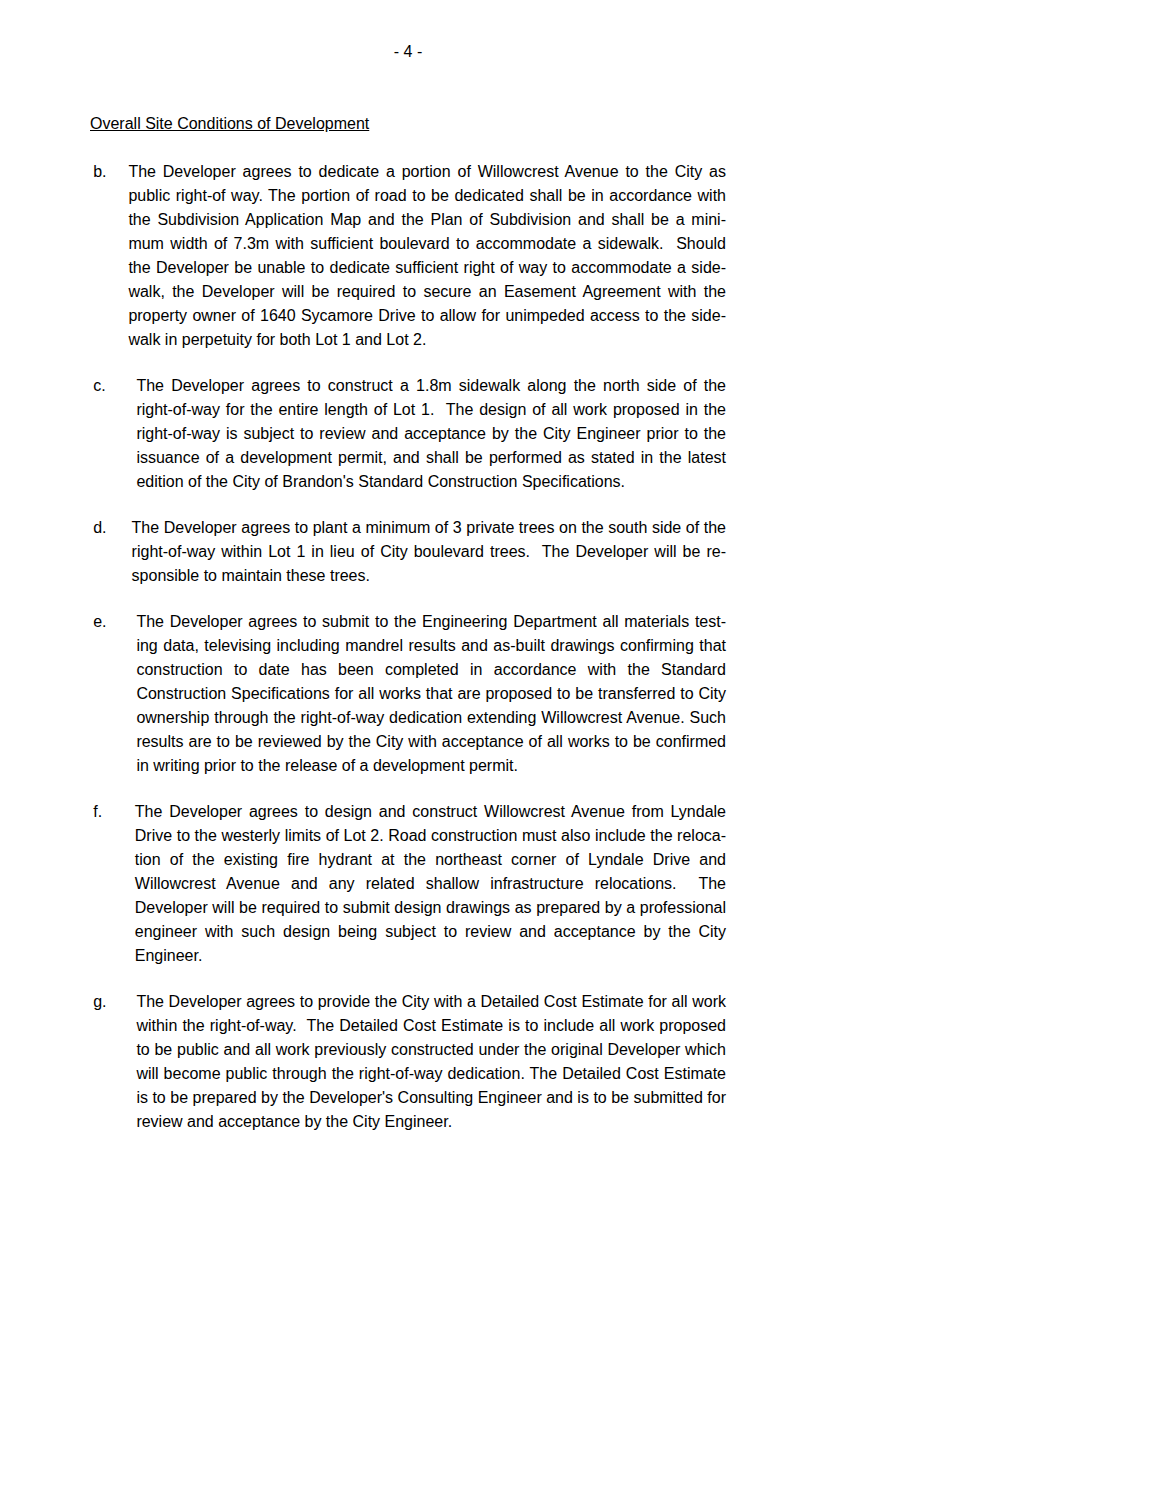- 4 -
Overall Site Conditions of Development
b. The Developer agrees to dedicate a portion of Willowcrest Avenue to the City as public right-of way. The portion of road to be dedicated shall be in accordance with the Subdivision Application Map and the Plan of Subdivision and shall be a minimum width of 7.3m with sufficient boulevard to accommodate a sidewalk. Should the Developer be unable to dedicate sufficient right of way to accommodate a sidewalk, the Developer will be required to secure an Easement Agreement with the property owner of 1640 Sycamore Drive to allow for unimpeded access to the sidewalk in perpetuity for both Lot 1 and Lot 2.
c. The Developer agrees to construct a 1.8m sidewalk along the north side of the right-of-way for the entire length of Lot 1. The design of all work proposed in the right-of-way is subject to review and acceptance by the City Engineer prior to the issuance of a development permit, and shall be performed as stated in the latest edition of the City of Brandon's Standard Construction Specifications.
d. The Developer agrees to plant a minimum of 3 private trees on the south side of the right-of-way within Lot 1 in lieu of City boulevard trees. The Developer will be responsible to maintain these trees.
e. The Developer agrees to submit to the Engineering Department all materials testing data, televising including mandrel results and as-built drawings confirming that construction to date has been completed in accordance with the Standard Construction Specifications for all works that are proposed to be transferred to City ownership through the right-of-way dedication extending Willowcrest Avenue. Such results are to be reviewed by the City with acceptance of all works to be confirmed in writing prior to the release of a development permit.
f. The Developer agrees to design and construct Willowcrest Avenue from Lyndale Drive to the westerly limits of Lot 2. Road construction must also include the relocation of the existing fire hydrant at the northeast corner of Lyndale Drive and Willowcrest Avenue and any related shallow infrastructure relocations. The Developer will be required to submit design drawings as prepared by a professional engineer with such design being subject to review and acceptance by the City Engineer.
g. The Developer agrees to provide the City with a Detailed Cost Estimate for all work within the right-of-way. The Detailed Cost Estimate is to include all work proposed to be public and all work previously constructed under the original Developer which will become public through the right-of-way dedication. The Detailed Cost Estimate is to be prepared by the Developer's Consulting Engineer and is to be submitted for review and acceptance by the City Engineer.